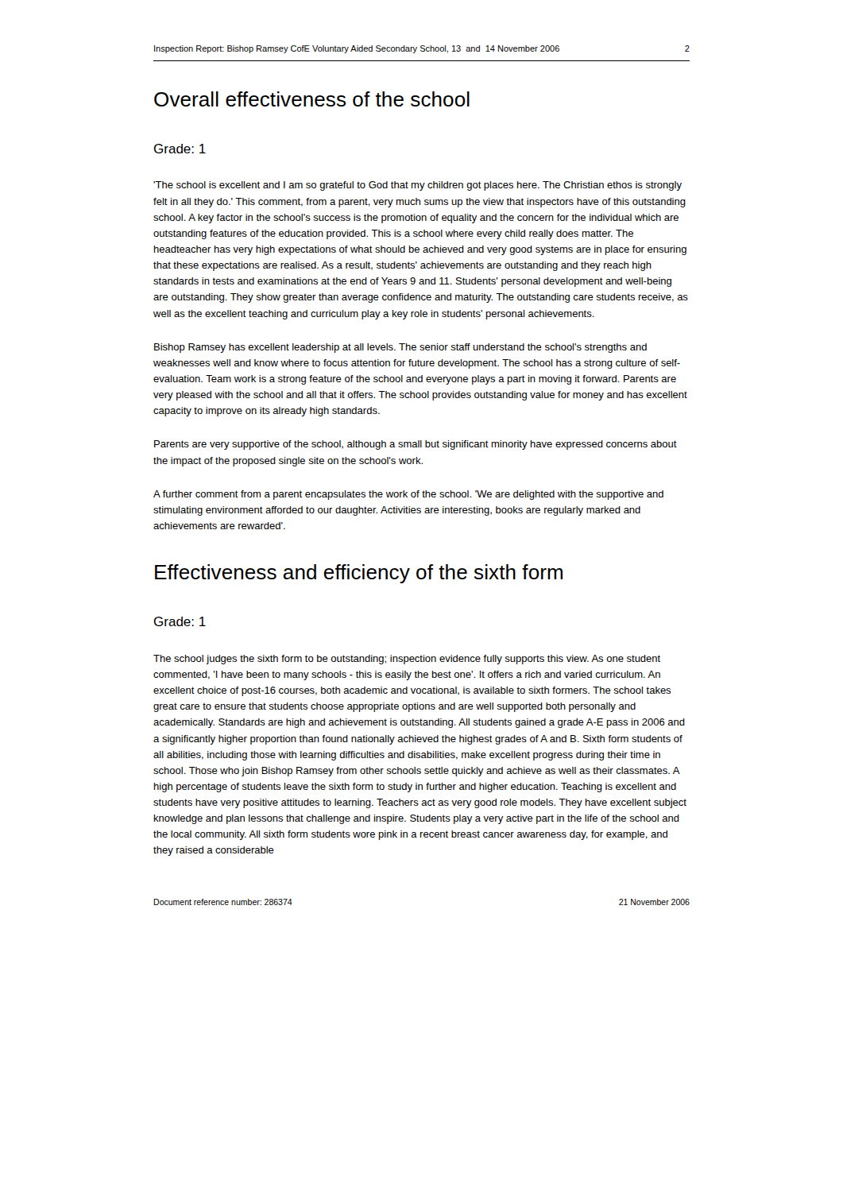Inspection Report: Bishop Ramsey CofE Voluntary Aided Secondary School, 13 and 14 November 2006
2
Overall effectiveness of the school
Grade: 1
'The school is excellent and I am so grateful to God that my children got places here. The Christian ethos is strongly felt in all they do.' This comment, from a parent, very much sums up the view that inspectors have of this outstanding school. A key factor in the school's success is the promotion of equality and the concern for the individual which are outstanding features of the education provided. This is a school where every child really does matter. The headteacher has very high expectations of what should be achieved and very good systems are in place for ensuring that these expectations are realised. As a result, students' achievements are outstanding and they reach high standards in tests and examinations at the end of Years 9 and 11. Students' personal development and well-being are outstanding. They show greater than average confidence and maturity. The outstanding care students receive, as well as the excellent teaching and curriculum play a key role in students' personal achievements.
Bishop Ramsey has excellent leadership at all levels. The senior staff understand the school's strengths and weaknesses well and know where to focus attention for future development. The school has a strong culture of self-evaluation. Team work is a strong feature of the school and everyone plays a part in moving it forward. Parents are very pleased with the school and all that it offers. The school provides outstanding value for money and has excellent capacity to improve on its already high standards.
Parents are very supportive of the school, although a small but significant minority have expressed concerns about the impact of the proposed single site on the school's work.
A further comment from a parent encapsulates the work of the school. 'We are delighted with the supportive and stimulating environment afforded to our daughter. Activities are interesting, books are regularly marked and achievements are rewarded'.
Effectiveness and efficiency of the sixth form
Grade: 1
The school judges the sixth form to be outstanding; inspection evidence fully supports this view. As one student commented, 'I have been to many schools - this is easily the best one'. It offers a rich and varied curriculum. An excellent choice of post-16 courses, both academic and vocational, is available to sixth formers. The school takes great care to ensure that students choose appropriate options and are well supported both personally and academically. Standards are high and achievement is outstanding. All students gained a grade A-E pass in 2006 and a significantly higher proportion than found nationally achieved the highest grades of A and B. Sixth form students of all abilities, including those with learning difficulties and disabilities, make excellent progress during their time in school. Those who join Bishop Ramsey from other schools settle quickly and achieve as well as their classmates. A high percentage of students leave the sixth form to study in further and higher education. Teaching is excellent and students have very positive attitudes to learning. Teachers act as very good role models. They have excellent subject knowledge and plan lessons that challenge and inspire. Students play a very active part in the life of the school and the local community. All sixth form students wore pink in a recent breast cancer awareness day, for example, and they raised a considerable
Document reference number: 286374
21 November 2006